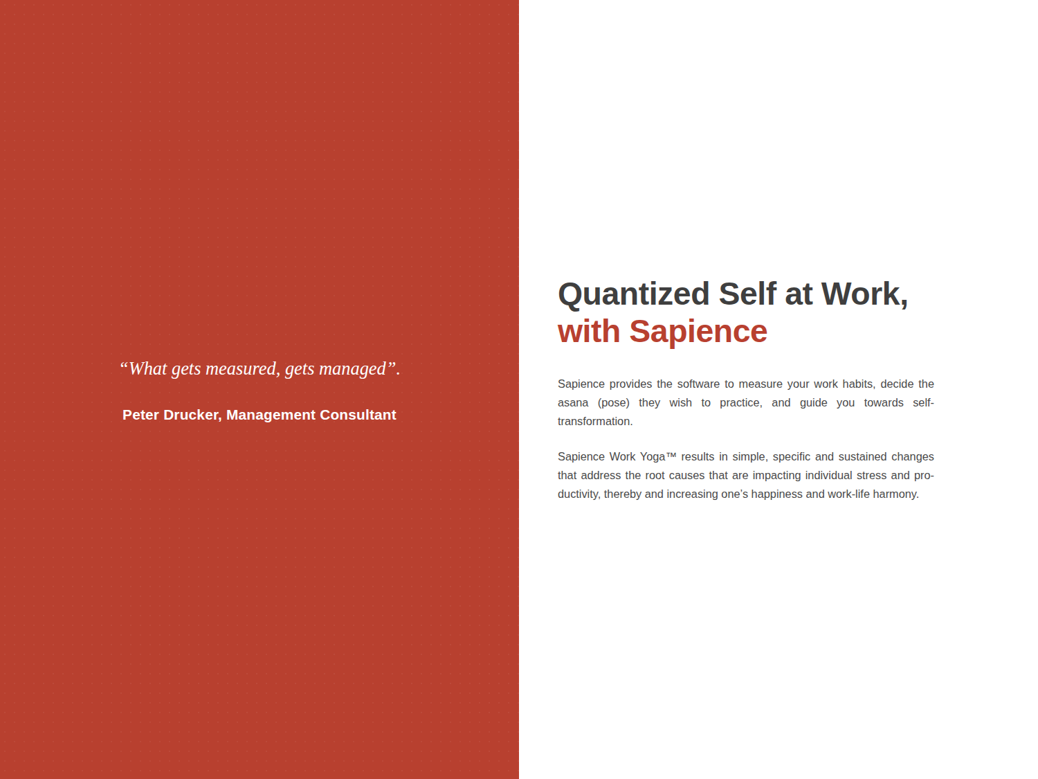“What gets measured, gets managed”.
Peter Drucker, Management Consultant
Quantized Self at Work,with Sapience
Sapience provides the software to measure your work habits, decide the asana (pose) they wish to practice, and guide you towards self-transformation.
Sapience Work Yoga™ results in simple, specific and sustained changes that address the root causes that are impacting individual stress and productivity, thereby and increasing one’s happiness and work-life harmony.